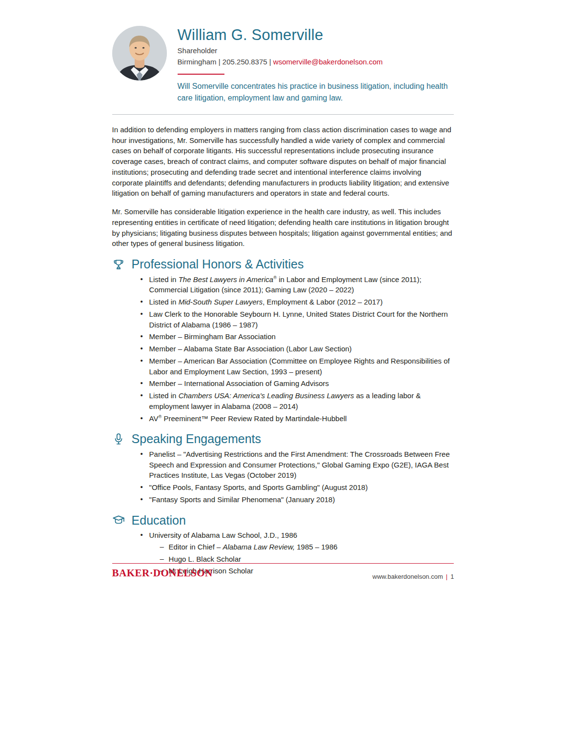William G. Somerville
Shareholder
Birmingham | 205.250.8375 | wsomerville@bakerdonelson.com
Will Somerville concentrates his practice in business litigation, including health care litigation, employment law and gaming law.
In addition to defending employers in matters ranging from class action discrimination cases to wage and hour investigations, Mr. Somerville has successfully handled a wide variety of complex and commercial cases on behalf of corporate litigants. His successful representations include prosecuting insurance coverage cases, breach of contract claims, and computer software disputes on behalf of major financial institutions; prosecuting and defending trade secret and intentional interference claims involving corporate plaintiffs and defendants; defending manufacturers in products liability litigation; and extensive litigation on behalf of gaming manufacturers and operators in state and federal courts.
Mr. Somerville has considerable litigation experience in the health care industry, as well. This includes representing entities in certificate of need litigation; defending health care institutions in litigation brought by physicians; litigating business disputes between hospitals; litigation against governmental entities; and other types of general business litigation.
Professional Honors & Activities
Listed in The Best Lawyers in America® in Labor and Employment Law (since 2011); Commercial Litigation (since 2011); Gaming Law (2020 – 2022)
Listed in Mid-South Super Lawyers, Employment & Labor (2012 – 2017)
Law Clerk to the Honorable Seybourn H. Lynne, United States District Court for the Northern District of Alabama (1986 – 1987)
Member – Birmingham Bar Association
Member – Alabama State Bar Association (Labor Law Section)
Member – American Bar Association (Committee on Employee Rights and Responsibilities of Labor and Employment Law Section, 1993 – present)
Member – International Association of Gaming Advisors
Listed in Chambers USA: America's Leading Business Lawyers as a leading labor & employment lawyer in Alabama (2008 – 2014)
AV® Preeminent™ Peer Review Rated by Martindale-Hubbell
Speaking Engagements
Panelist – "Advertising Restrictions and the First Amendment: The Crossroads Between Free Speech and Expression and Consumer Protections," Global Gaming Expo (G2E), IAGA Best Practices Institute, Las Vegas (October 2019)
"Office Pools, Fantasy Sports, and Sports Gambling" (August 2018)
"Fantasy Sports and Similar Phenomena" (January 2018)
Education
University of Alabama Law School, J.D., 1986
Editor in Chief – Alabama Law Review, 1985 – 1986
Hugo L. Black Scholar
M. Leigh Harrison Scholar
BAKER·DONELSON
www.bakerdonelson.com|1